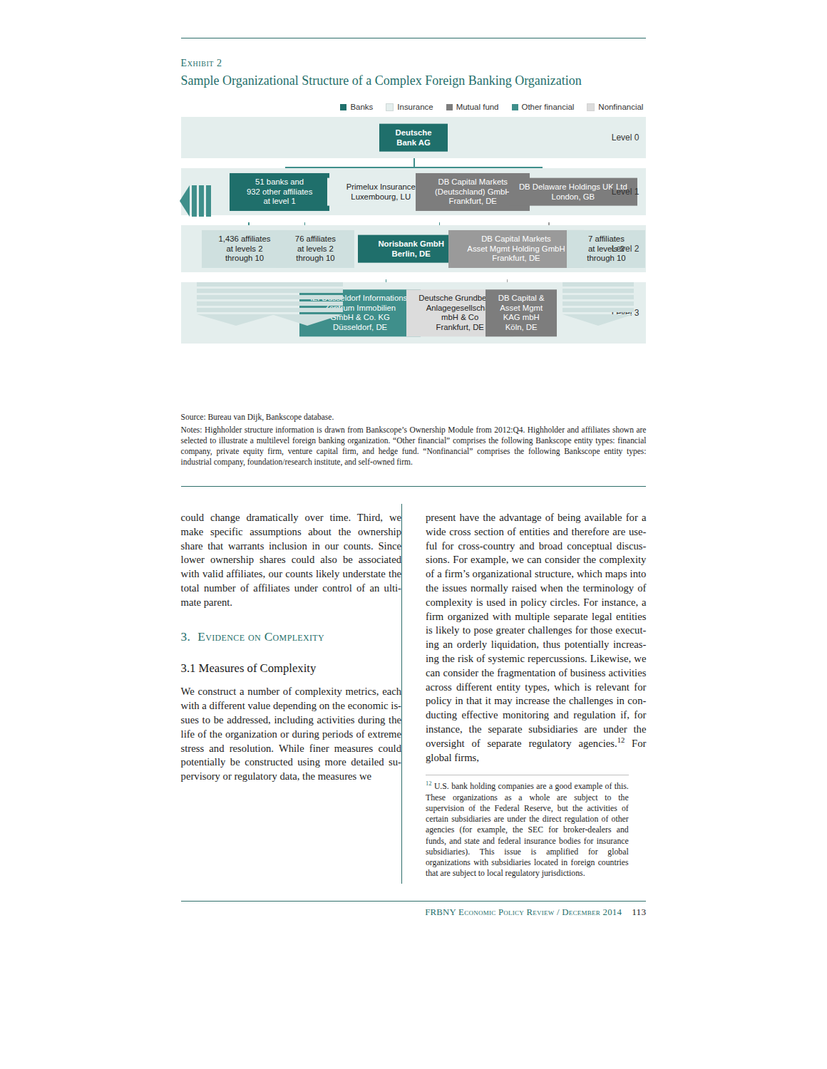Exhibit 2
Sample Organizational Structure of a Complex Foreign Banking Organization
Banks Insurance Mutual fund Other financial Nonfinancial
Deutsche
Bank AG
Level 0
51 banks and
932 other affiliates
at level 1
Primelux Insurance
Luxembourg, LU
DB Capital Markets
(Deutschland) GmbH
Frankfurt, DE
DB Delaware Holdings UK Ltd
London, GB
Level 1
1,436 affiliates
at levels 2
through 10
76 affiliates
at levels 2
through 10
Norisbank GmbH
Berlin, DE
DB Capital Markets
Asset Mgmt Holding GmbH
Frankfurt, DE
7 affiliates
at levels 2
through 10
Level 2
IZI Düsseldorf Informations-
Zentrum Immobilien
GmbH & Co. KG
Düsseldorf, DE
Deutsche Grundbesitz-
Anlagegesellschaft
mbH & Co
Frankfurt, DE
DB Capital &
Asset Mgmt
KAG mbH
Köln, DE
Level 3
Source: Bureau van Dijk, Bankscope database.
Notes: Highholder structure information is drawn from Bankscope’s Ownership Module from 2012:Q4. Highholder and affiliates shown are selected to illustrate a multilevel foreign banking organization. “Other financial” comprises the following Bankscope entity types: financial company, private equity firm, venture capital firm, and hedge fund. “Nonfinancial” comprises the following Bankscope entity types: industrial company, foundation/research institute, and self-owned firm.
could change dramatically over time. Third, we make specific assumptions about the ownership share that warrants inclusion in our counts. Since lower ownership shares could also be associated with valid affiliates, our counts likely understate the total number of affiliates under control of an ultimate parent.
3. Evidence on Complexity
3.1 Measures of Complexity
We construct a number of complexity metrics, each with a different value depending on the economic issues to be addressed, including activities during the life of the organization or during periods of extreme stress and resolution. While finer measures could potentially be constructed using more detailed supervisory or regulatory data, the measures we
present have the advantage of being available for a wide cross section of entities and therefore are useful for cross-country and broad conceptual discussions. For example, we can consider the complexity of a firm’s organizational structure, which maps into the issues normally raised when the terminology of complexity is used in policy circles. For instance, a firm organized with multiple separate legal entities is likely to pose greater challenges for those executing an orderly liquidation, thus potentially increasing the risk of systemic repercussions. Likewise, we can consider the fragmentation of business activities across different entity types, which is relevant for policy in that it may increase the challenges in conducting effective monitoring and regulation if, for instance, the separate subsidiaries are under the oversight of separate regulatory agencies.12 For global firms,
12 U.S. bank holding companies are a good example of this. These organizations as a whole are subject to the supervision of the Federal Reserve, but the activities of certain subsidiaries are under the direct regulation of other agencies (for example, the SEC for broker-dealers and funds, and state and federal insurance bodies for insurance subsidiaries). This issue is amplified for global organizations with subsidiaries located in foreign countries that are subject to local regulatory jurisdictions.
FRBNY Economic Policy Review / December 2014 113